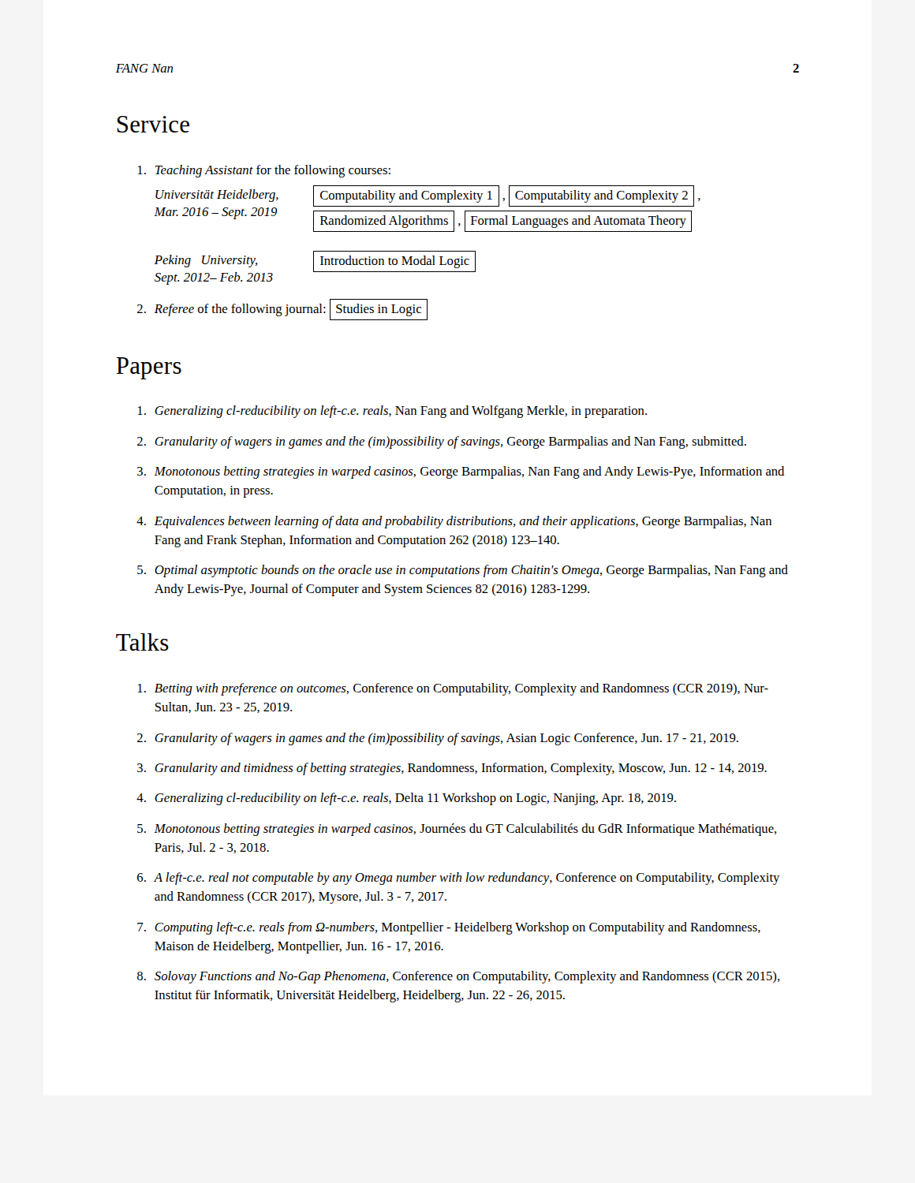FANG Nan 2
Service
Teaching Assistant for the following courses:
Universität Heidelberg,
Mar. 2016 – Sept. 2019
Computability and Complexity 1 , Computability and Complexity 2 ,
Randomized Algorithms , Formal Languages and Automata Theory
Peking University,
Sept. 2012– Feb. 2013
Introduction to Modal Logic
Referee of the following journal: Studies in Logic
Papers
Generalizing cl-reducibility on left-c.e. reals, Nan Fang and Wolfgang Merkle, in preparation.
Granularity of wagers in games and the (im)possibility of savings, George Barmpalias and Nan Fang, submitted.
Monotonous betting strategies in warped casinos, George Barmpalias, Nan Fang and Andy Lewis-Pye, Information and Computation, in press.
Equivalences between learning of data and probability distributions, and their applications, George Barmpalias, Nan Fang and Frank Stephan, Information and Computation 262 (2018) 123–140.
Optimal asymptotic bounds on the oracle use in computations from Chaitin's Omega, George Barmpalias, Nan Fang and Andy Lewis-Pye, Journal of Computer and System Sciences 82 (2016) 1283-1299.
Talks
Betting with preference on outcomes, Conference on Computability, Complexity and Randomness (CCR 2019), Nur-Sultan, Jun. 23 - 25, 2019.
Granularity of wagers in games and the (im)possibility of savings, Asian Logic Conference, Jun. 17 - 21, 2019.
Granularity and timidness of betting strategies, Randomness, Information, Complexity, Moscow, Jun. 12 - 14, 2019.
Generalizing cl-reducibility on left-c.e. reals, Delta 11 Workshop on Logic, Nanjing, Apr. 18, 2019.
Monotonous betting strategies in warped casinos, Journées du GT Calculabilités du GdR Informatique Mathématique, Paris, Jul. 2 - 3, 2018.
A left-c.e. real not computable by any Omega number with low redundancy, Conference on Computability, Complexity and Randomness (CCR 2017), Mysore, Jul. 3 - 7, 2017.
Computing left-c.e. reals from Ω-numbers, Montpellier - Heidelberg Workshop on Computability and Randomness, Maison de Heidelberg, Montpellier, Jun. 16 - 17, 2016.
Solovay Functions and No-Gap Phenomena, Conference on Computability, Complexity and Randomness (CCR 2015), Institut für Informatik, Universität Heidelberg, Heidelberg, Jun. 22 - 26, 2015.